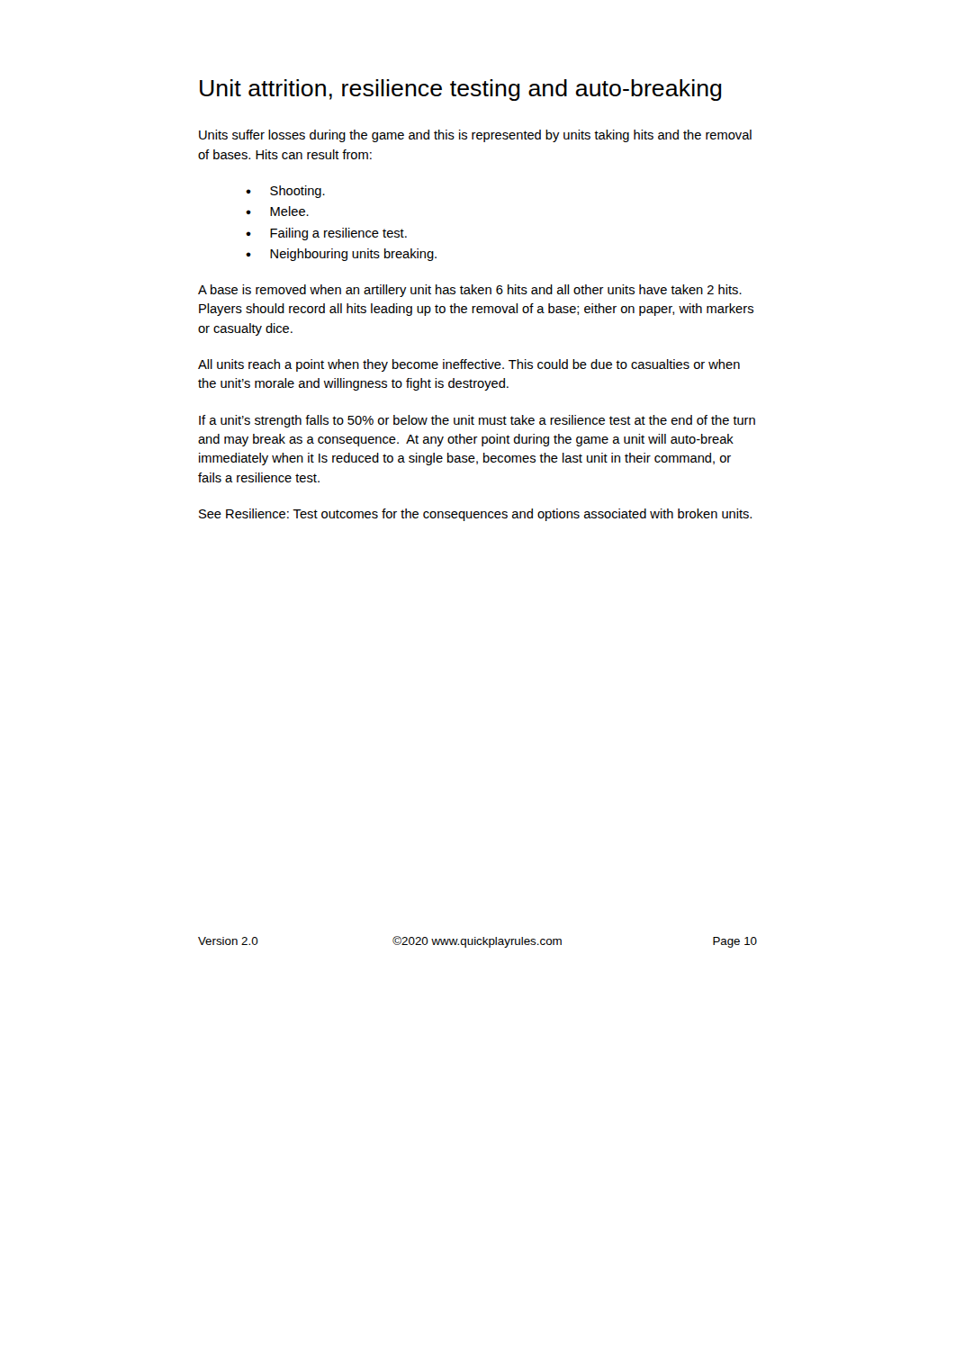Unit attrition, resilience testing and auto-breaking
Units suffer losses during the game and this is represented by units taking hits and the removal of bases. Hits can result from:
Shooting.
Melee.
Failing a resilience test.
Neighbouring units breaking.
A base is removed when an artillery unit has taken 6 hits and all other units have taken 2 hits. Players should record all hits leading up to the removal of a base; either on paper, with markers or casualty dice.
All units reach a point when they become ineffective. This could be due to casualties or when the unit’s morale and willingness to fight is destroyed.
If a unit’s strength falls to 50% or below the unit must take a resilience test at the end of the turn and may break as a consequence. At any other point during the game a unit will auto-break immediately when it Is reduced to a single base, becomes the last unit in their command, or fails a resilience test.
See Resilience: Test outcomes for the consequences and options associated with broken units.
Version 2.0
©2020 www.quickplayrules.com
Page 10